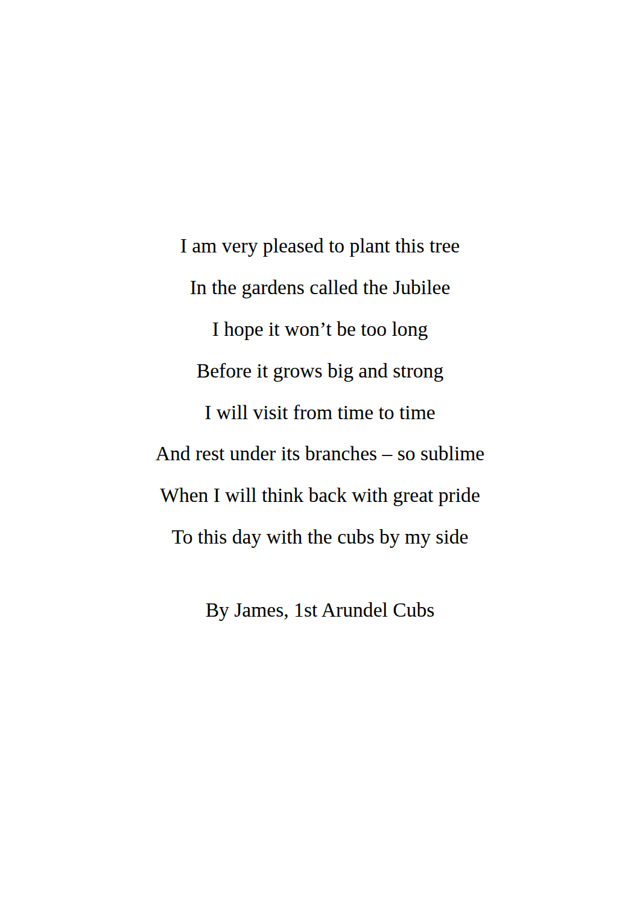I am very pleased to plant this tree
In the gardens called the Jubilee
I hope it won’t be too long
Before it grows big and strong
I will visit from time to time
And rest under its branches – so sublime
When I will think back with great pride
To this day with the cubs by my side
By James, 1st Arundel Cubs